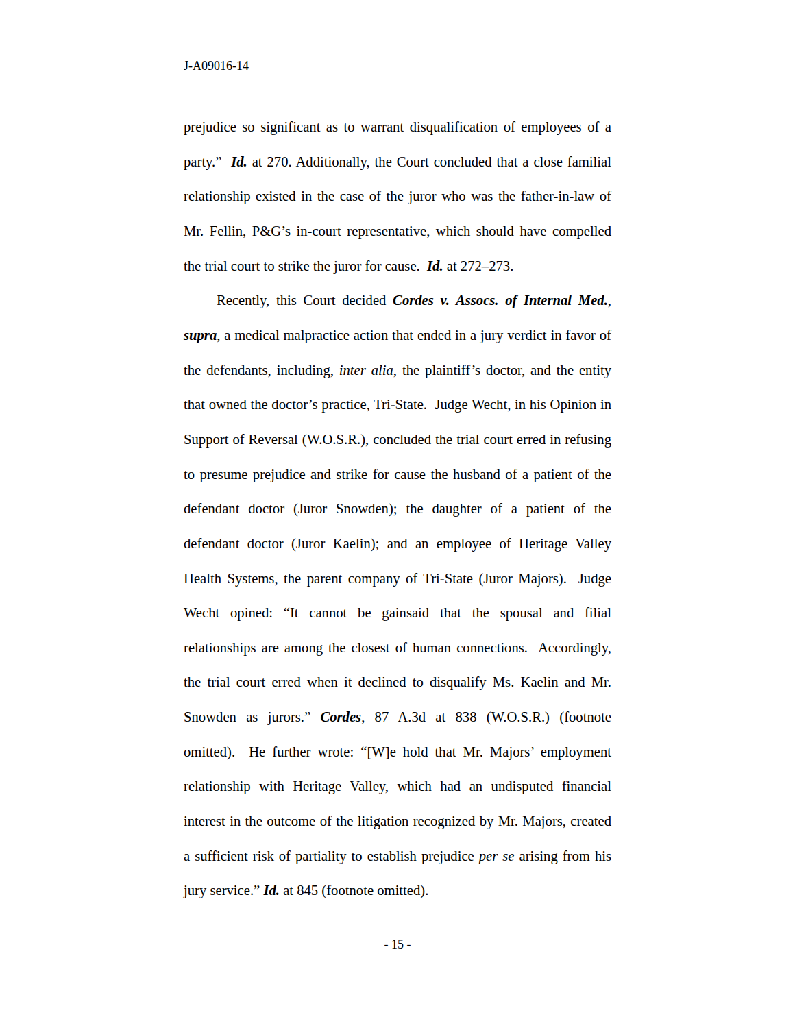J-A09016-14
prejudice so significant as to warrant disqualification of employees of a party.” Id. at 270. Additionally, the Court concluded that a close familial relationship existed in the case of the juror who was the father-in-law of Mr. Fellin, P&G’s in-court representative, which should have compelled the trial court to strike the juror for cause. Id. at 272–273.
Recently, this Court decided Cordes v. Assocs. of Internal Med., supra, a medical malpractice action that ended in a jury verdict in favor of the defendants, including, inter alia, the plaintiff’s doctor, and the entity that owned the doctor’s practice, Tri-State. Judge Wecht, in his Opinion in Support of Reversal (W.O.S.R.), concluded the trial court erred in refusing to presume prejudice and strike for cause the husband of a patient of the defendant doctor (Juror Snowden); the daughter of a patient of the defendant doctor (Juror Kaelin); and an employee of Heritage Valley Health Systems, the parent company of Tri-State (Juror Majors). Judge Wecht opined: “It cannot be gainsaid that the spousal and filial relationships are among the closest of human connections. Accordingly, the trial court erred when it declined to disqualify Ms. Kaelin and Mr. Snowden as jurors.” Cordes, 87 A.3d at 838 (W.O.S.R.) (footnote omitted). He further wrote: “[W]e hold that Mr. Majors’ employment relationship with Heritage Valley, which had an undisputed financial interest in the outcome of the litigation recognized by Mr. Majors, created a sufficient risk of partiality to establish prejudice per se arising from his jury service.” Id. at 845 (footnote omitted).
- 15 -